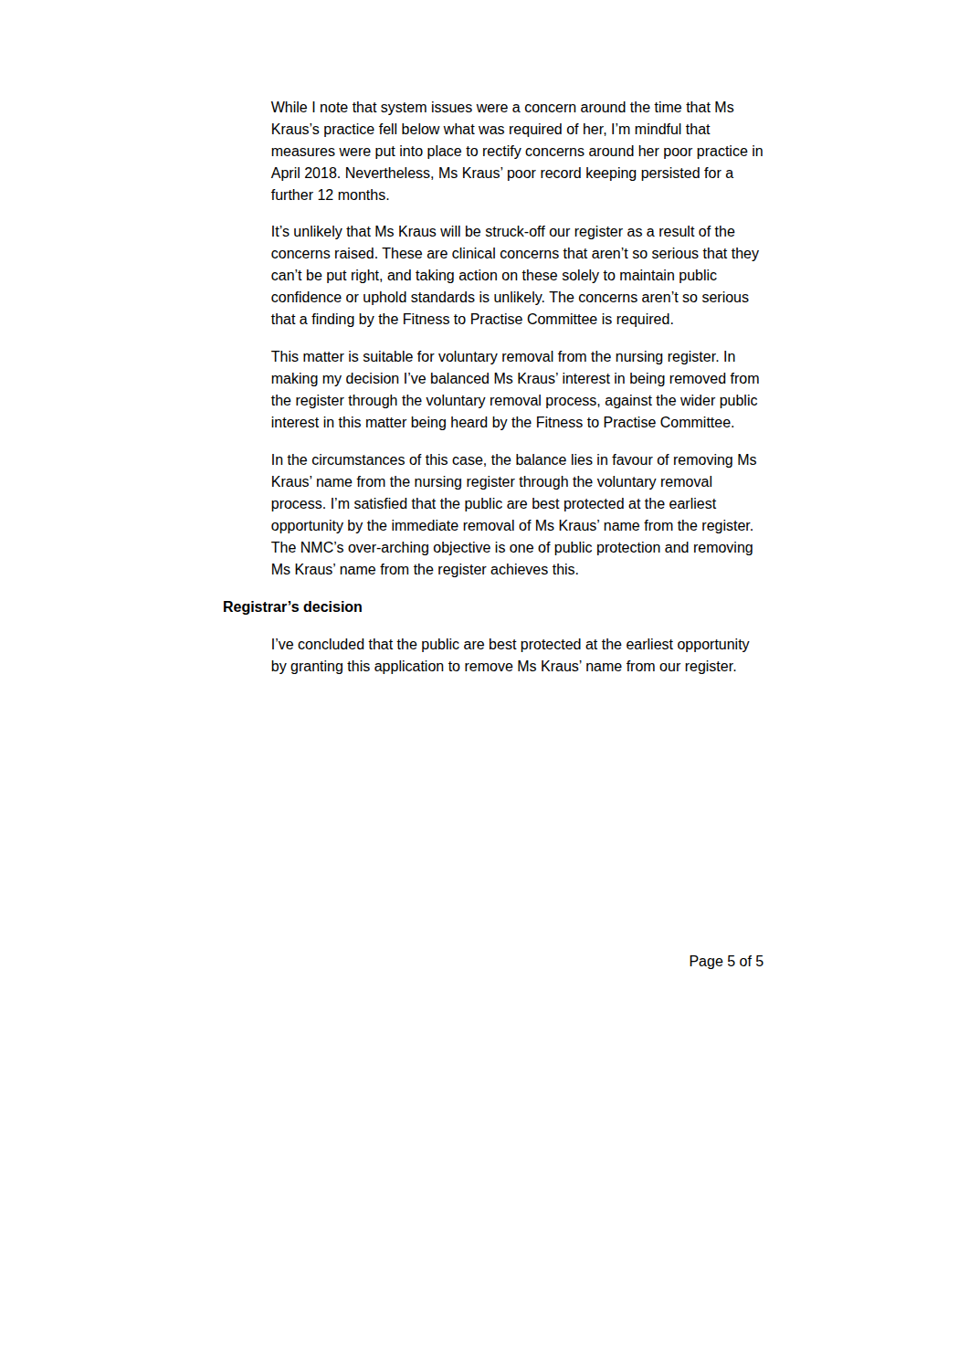While I note that system issues were a concern around the time that Ms Kraus’s practice fell below what was required of her, I’m mindful that measures were put into place to rectify concerns around her poor practice in April 2018. Nevertheless, Ms Kraus’ poor record keeping persisted for a further 12 months.
It’s unlikely that Ms Kraus will be struck-off our register as a result of the concerns raised. These are clinical concerns that aren’t so serious that they can’t be put right, and taking action on these solely to maintain public confidence or uphold standards is unlikely. The concerns aren’t so serious that a finding by the Fitness to Practise Committee is required.
This matter is suitable for voluntary removal from the nursing register. In making my decision I’ve balanced Ms Kraus’ interest in being removed from the register through the voluntary removal process, against the wider public interest in this matter being heard by the Fitness to Practise Committee.
In the circumstances of this case, the balance lies in favour of removing Ms Kraus’ name from the nursing register through the voluntary removal process. I’m satisfied that the public are best protected at the earliest opportunity by the immediate removal of Ms Kraus’ name from the register. The NMC’s over-arching objective is one of public protection and removing Ms Kraus’ name from the register achieves this.
Registrar’s decision
I’ve concluded that the public are best protected at the earliest opportunity by granting this application to remove Ms Kraus’ name from our register.
Page 5 of 5